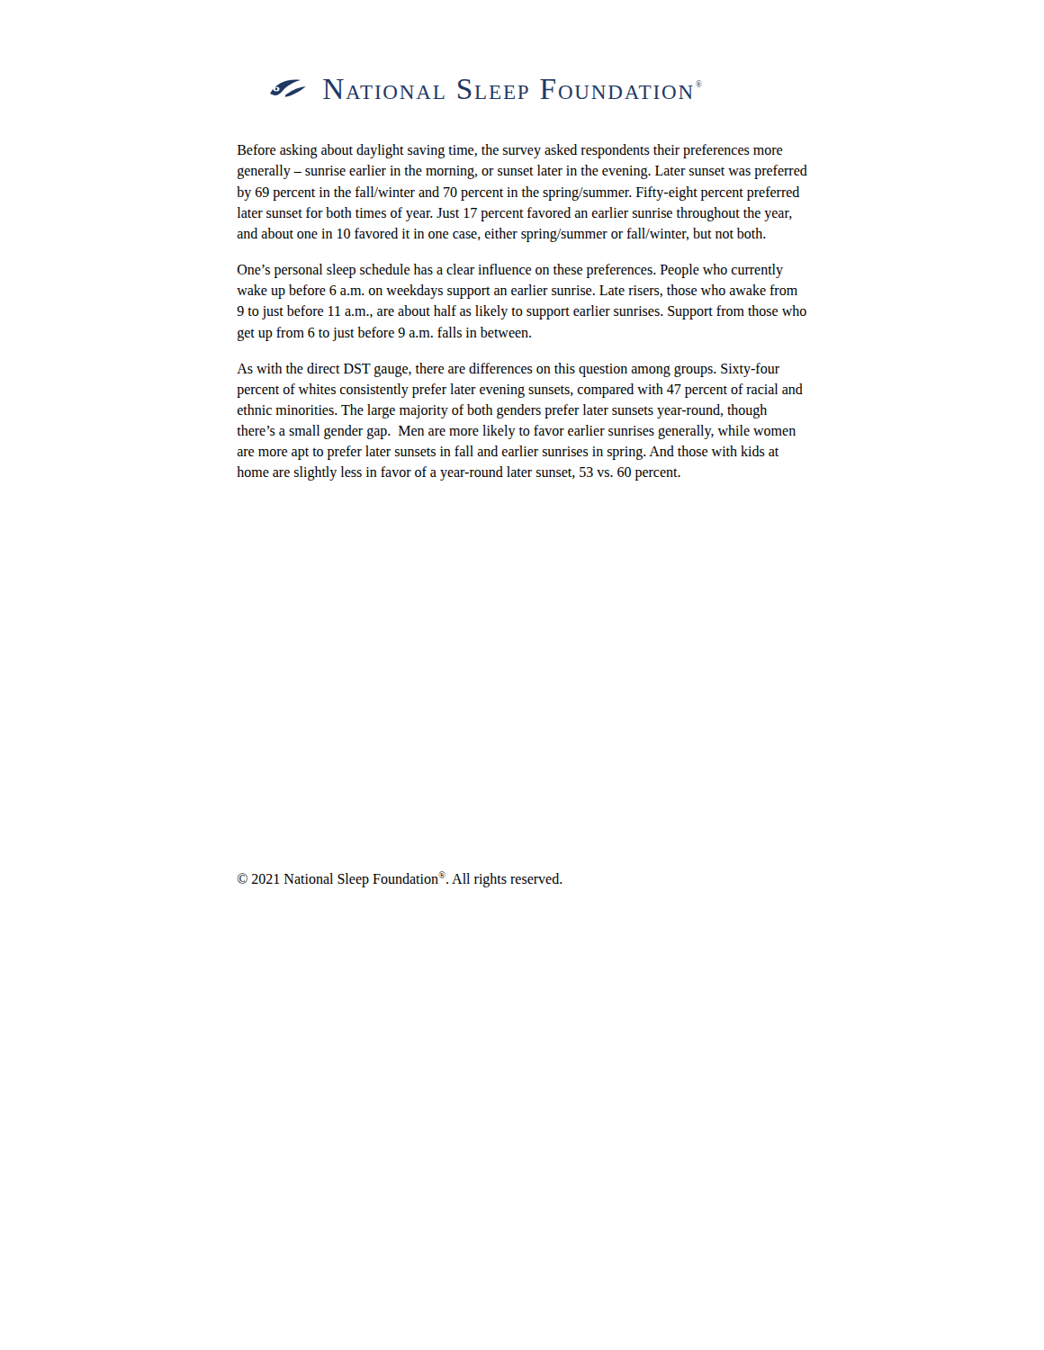National Sleep Foundation®
Before asking about daylight saving time, the survey asked respondents their preferences more generally – sunrise earlier in the morning, or sunset later in the evening. Later sunset was preferred by 69 percent in the fall/winter and 70 percent in the spring/summer. Fifty-eight percent preferred later sunset for both times of year. Just 17 percent favored an earlier sunrise throughout the year, and about one in 10 favored it in one case, either spring/summer or fall/winter, but not both.
One’s personal sleep schedule has a clear influence on these preferences. People who currently wake up before 6 a.m. on weekdays support an earlier sunrise. Late risers, those who awake from 9 to just before 11 a.m., are about half as likely to support earlier sunrises. Support from those who get up from 6 to just before 9 a.m. falls in between.
As with the direct DST gauge, there are differences on this question among groups. Sixty-four percent of whites consistently prefer later evening sunsets, compared with 47 percent of racial and ethnic minorities. The large majority of both genders prefer later sunsets year-round, though there’s a small gender gap. Men are more likely to favor earlier sunrises generally, while women are more apt to prefer later sunsets in fall and earlier sunrises in spring. And those with kids at home are slightly less in favor of a year-round later sunset, 53 vs. 60 percent.
© 2021 National Sleep Foundation®. All rights reserved.